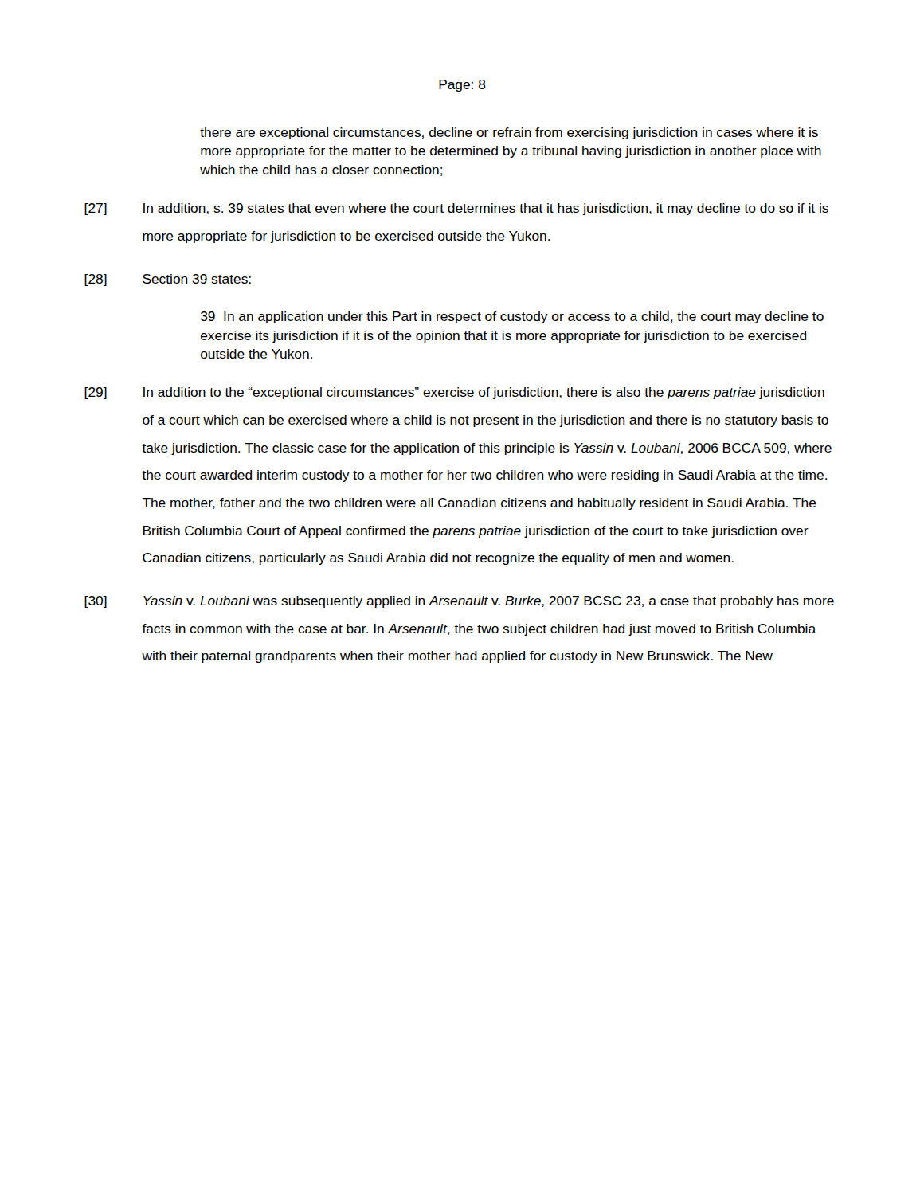Page: 8
there are exceptional circumstances, decline or refrain from exercising jurisdiction in cases where it is more appropriate for the matter to be determined by a tribunal having jurisdiction in another place with which the child has a closer connection;
[27] In addition, s. 39 states that even where the court determines that it has jurisdiction, it may decline to do so if it is more appropriate for jurisdiction to be exercised outside the Yukon.
[28] Section 39 states:
39 In an application under this Part in respect of custody or access to a child, the court may decline to exercise its jurisdiction if it is of the opinion that it is more appropriate for jurisdiction to be exercised outside the Yukon.
[29] In addition to the “exceptional circumstances” exercise of jurisdiction, there is also the parens patriae jurisdiction of a court which can be exercised where a child is not present in the jurisdiction and there is no statutory basis to take jurisdiction. The classic case for the application of this principle is Yassin v. Loubani, 2006 BCCA 509, where the court awarded interim custody to a mother for her two children who were residing in Saudi Arabia at the time. The mother, father and the two children were all Canadian citizens and habitually resident in Saudi Arabia. The British Columbia Court of Appeal confirmed the parens patriae jurisdiction of the court to take jurisdiction over Canadian citizens, particularly as Saudi Arabia did not recognize the equality of men and women.
[30] Yassin v. Loubani was subsequently applied in Arsenault v. Burke, 2007 BCSC 23, a case that probably has more facts in common with the case at bar. In Arsenault, the two subject children had just moved to British Columbia with their paternal grandparents when their mother had applied for custody in New Brunswick. The New